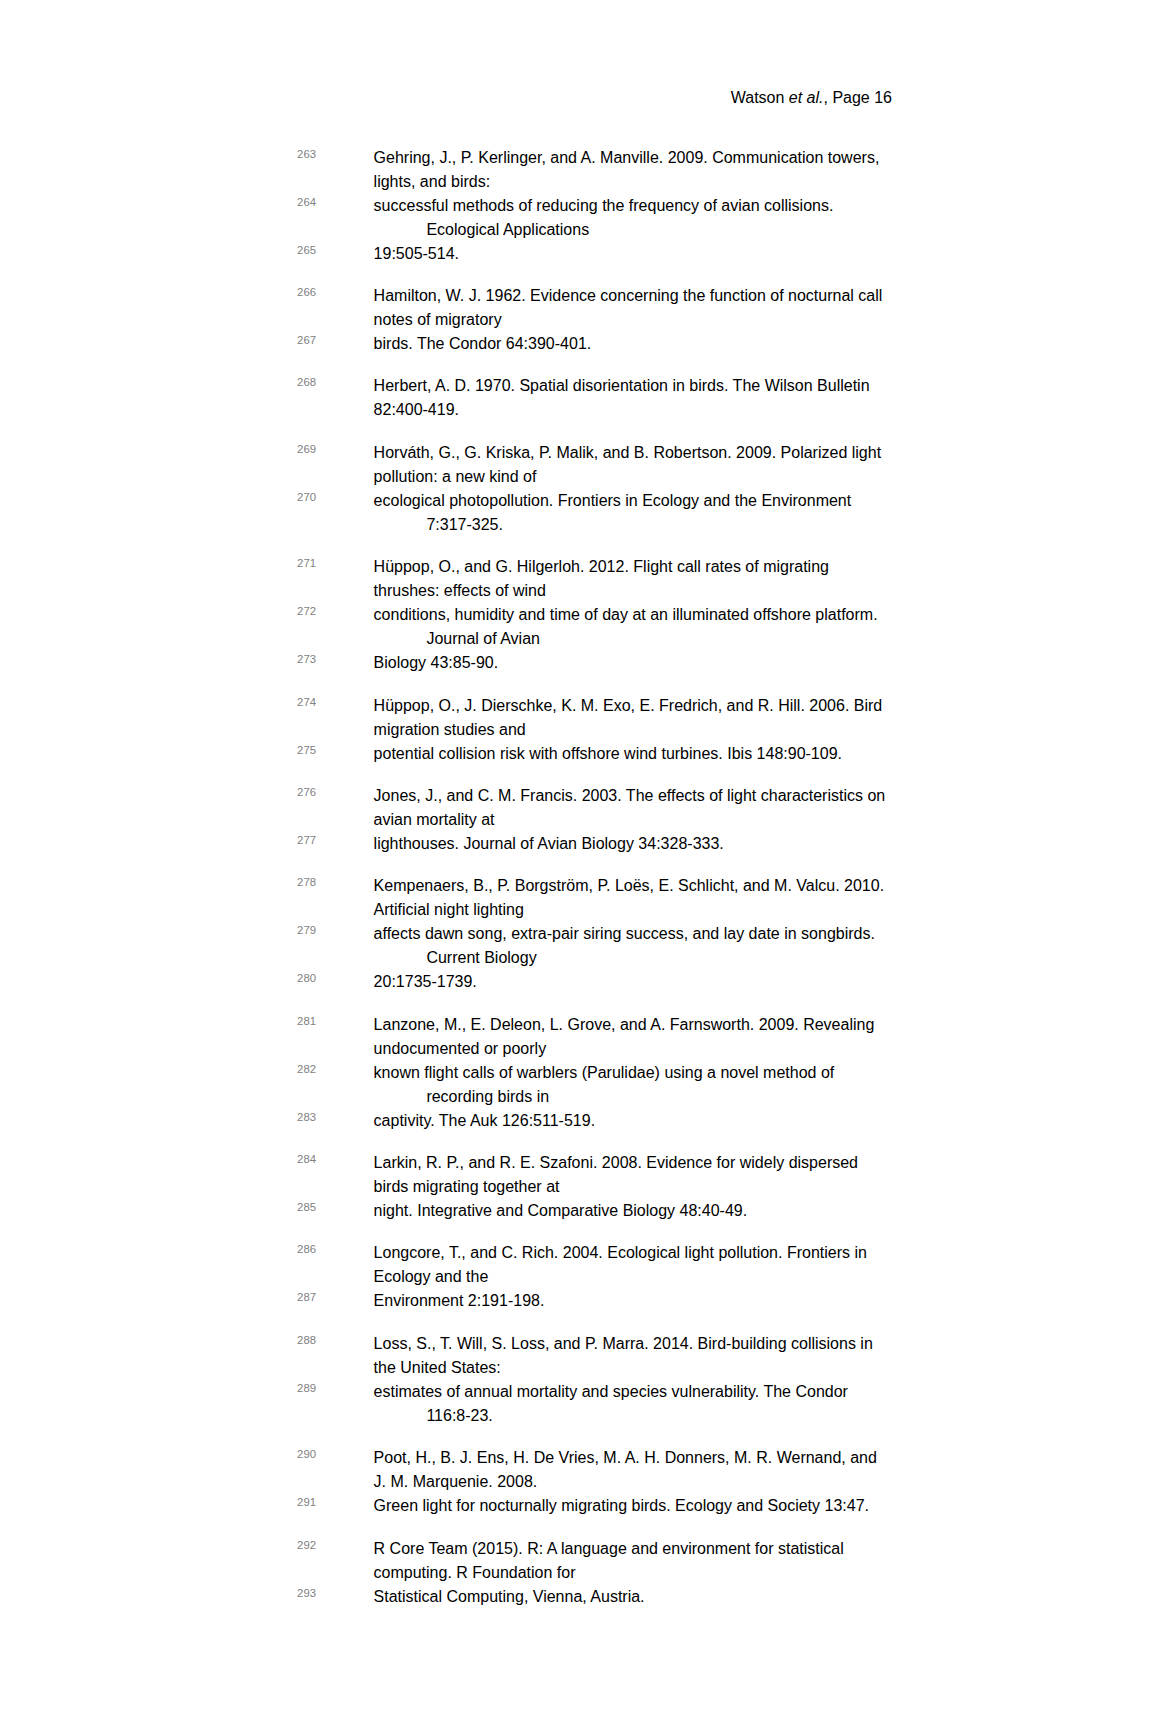Watson et al., Page 16
263 Gehring, J., P. Kerlinger, and A. Manville. 2009. Communication towers, lights, and birds: 264successful methods of reducing the frequency of avian collisions. Ecological Applications 26519:505-514.
266 Hamilton, W. J. 1962. Evidence concerning the function of nocturnal call notes of migratory 267birds. The Condor 64:390-401.
268 Herbert, A. D. 1970. Spatial disorientation in birds. The Wilson Bulletin 82:400-419.
269 Horváth, G., G. Kriska, P. Malik, and B. Robertson. 2009. Polarized light pollution: a new kind of 270ecological photopollution. Frontiers in Ecology and the Environment 7:317-325.
271 Hüppop, O., and G. Hilgerloh. 2012. Flight call rates of migrating thrushes: effects of wind 272conditions, humidity and time of day at an illuminated offshore platform. Journal of Avian 273 Biology 43:85-90.
274 Hüppop, O., J. Dierschke, K. M. Exo, E. Fredrich, and R. Hill. 2006. Bird migration studies and 275potential collision risk with offshore wind turbines. Ibis 148:90-109.
276 Jones, J., and C. M. Francis. 2003. The effects of light characteristics on avian mortality at 277lighthouses. Journal of Avian Biology 34:328-333.
278 Kempenaers, B., P. Borgström, P. Loës, E. Schlicht, and M. Valcu. 2010. Artificial night lighting 279affects dawn song, extra-pair siring success, and lay date in songbirds. Current Biology 28020:1735-1739.
281 Lanzone, M., E. Deleon, L. Grove, and A. Farnsworth. 2009. Revealing undocumented or poorly 282known flight calls of warblers (Parulidae) using a novel method of recording birds in 283captivity. The Auk 126:511-519.
284 Larkin, R. P., and R. E. Szafoni. 2008. Evidence for widely dispersed birds migrating together at 285night. Integrative and Comparative Biology 48:40-49.
286 Longcore, T., and C. Rich. 2004. Ecological light pollution. Frontiers in Ecology and the 287 Environment 2:191-198.
288 Loss, S., T. Will, S. Loss, and P. Marra. 2014. Bird-building collisions in the United States: 289estimates of annual mortality and species vulnerability. The Condor 116:8-23.
290 Poot, H., B. J. Ens, H. De Vries, M. A. H. Donners, M. R. Wernand, and J. M. Marquenie. 2008. 291 Green light for nocturnally migrating birds. Ecology and Society 13:47.
292 R Core Team (2015). R: A language and environment for statistical computing. R Foundation for 293 Statistical Computing, Vienna, Austria.